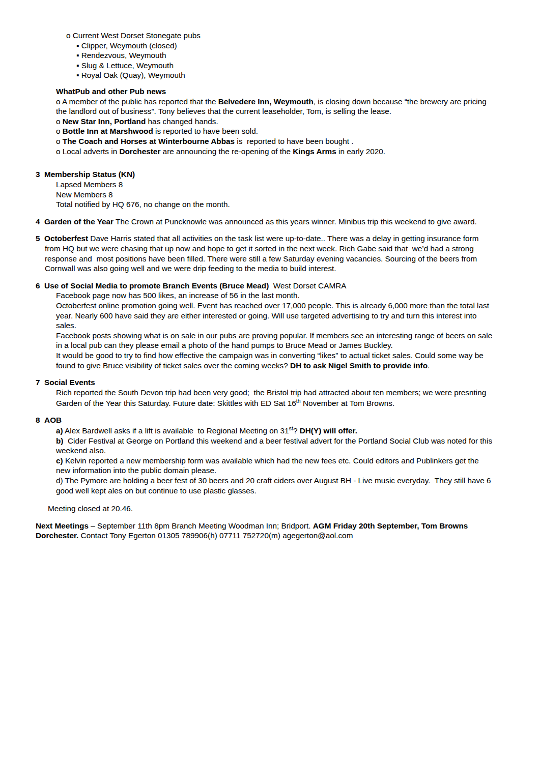Current West Dorset Stonegate pubs
Clipper, Weymouth (closed)
Rendezvous, Weymouth
Slug & Lettuce, Weymouth
Royal Oak (Quay), Weymouth
WhatPub and other Pub news
A member of the public has reported that the Belvedere Inn, Weymouth, is closing down because “the brewery are pricing the landlord out of business”. Tony believes that the current leaseholder, Tom, is selling the lease.
New Star Inn, Portland has changed hands.
Bottle Inn at Marshwood is reported to have been sold.
The Coach and Horses at Winterbourne Abbas is reported to have been bought .
Local adverts in Dorchester are announcing the re-opening of the Kings Arms in early 2020.
3 Membership Status (KN)
Lapsed Members 8
New Members 8
Total notified by HQ 676, no change on the month.
4 Garden of the Year The Crown at Puncknowle was announced as this years winner. Minibus trip this weekend to give award.
5 Octoberfest Dave Harris stated that all activities on the task list were up-to-date.. There was a delay in getting insurance form from HQ but we were chasing that up now and hope to get it sorted in the next week. Rich Gabe said that we’d had a strong response and most positions have been filled. There were still a few Saturday evening vacancies. Sourcing of the beers from Cornwall was also going well and we were drip feeding to the media to build interest.
6 Use of Social Media to promote Branch Events (Bruce Mead) West Dorset CAMRA
Facebook page now has 500 likes, an increase of 56 in the last month.
Octoberfest online promotion going well. Event has reached over 17,000 people. This is already 6,000 more than the total last year. Nearly 600 have said they are either interested or going. Will use targeted advertising to try and turn this interest into sales.
Facebook posts showing what is on sale in our pubs are proving popular. If members see an interesting range of beers on sale in a local pub can they please email a photo of the hand pumps to Bruce Mead or James Buckley.
It would be good to try to find how effective the campaign was in converting “likes” to actual ticket sales. Could some way be found to give Bruce visibility of ticket sales over the coming weeks? DH to ask Nigel Smith to provide info.
7 Social Events
Rich reported the South Devon trip had been very good; the Bristol trip had attracted about ten members; we were presnting Garden of the Year this Saturday. Future date: Skittles with ED Sat 16th November at Tom Browns.
8 AOB
a) Alex Bardwell asks if a lift is available to Regional Meeting on 31st? DH(Y) will offer.
b) Cider Festival at George on Portland this weekend and a beer festival advert for the Portland Social Club was noted for this weekend also.
c) Kelvin reported a new membership form was available which had the new fees etc. Could editors and Publinkers get the new information into the public domain please.
d) The Pymore are holding a beer fest of 30 beers and 20 craft ciders over August BH - Live music everyday. They still have 6 good well kept ales on but continue to use plastic glasses.
Meeting closed at 20.46.
Next Meetings – September 11th 8pm Branch Meeting Woodman Inn; Bridport. AGM Friday 20th September, Tom Browns Dorchester. Contact Tony Egerton 01305 789906(h) 07711 752720(m) agegerton@aol.com